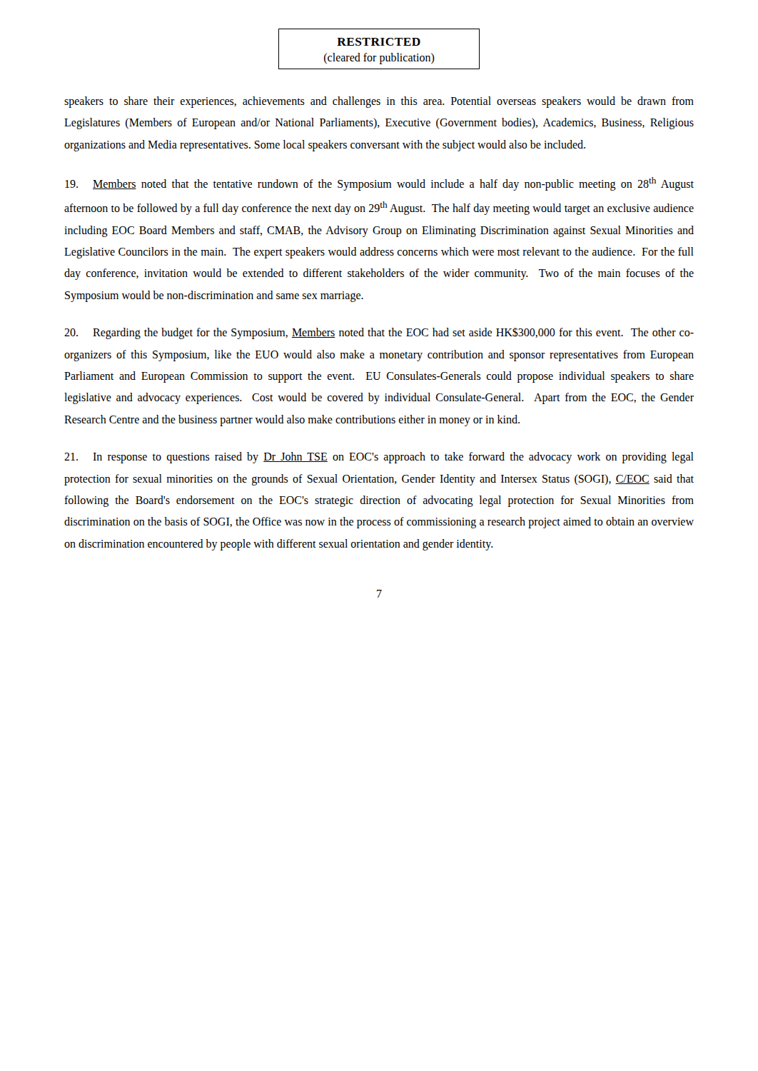RESTRICTED
(cleared for publication)
speakers to share their experiences, achievements and challenges in this area. Potential overseas speakers would be drawn from Legislatures (Members of European and/or National Parliaments), Executive (Government bodies), Academics, Business, Religious organizations and Media representatives. Some local speakers conversant with the subject would also be included.
19. Members noted that the tentative rundown of the Symposium would include a half day non-public meeting on 28th August afternoon to be followed by a full day conference the next day on 29th August. The half day meeting would target an exclusive audience including EOC Board Members and staff, CMAB, the Advisory Group on Eliminating Discrimination against Sexual Minorities and Legislative Councilors in the main. The expert speakers would address concerns which were most relevant to the audience. For the full day conference, invitation would be extended to different stakeholders of the wider community. Two of the main focuses of the Symposium would be non-discrimination and same sex marriage.
20. Regarding the budget for the Symposium, Members noted that the EOC had set aside HK$300,000 for this event. The other co-organizers of this Symposium, like the EUO would also make a monetary contribution and sponsor representatives from European Parliament and European Commission to support the event. EU Consulates-Generals could propose individual speakers to share legislative and advocacy experiences. Cost would be covered by individual Consulate-General. Apart from the EOC, the Gender Research Centre and the business partner would also make contributions either in money or in kind.
21. In response to questions raised by Dr John TSE on EOC's approach to take forward the advocacy work on providing legal protection for sexual minorities on the grounds of Sexual Orientation, Gender Identity and Intersex Status (SOGI), C/EOC said that following the Board's endorsement on the EOC's strategic direction of advocating legal protection for Sexual Minorities from discrimination on the basis of SOGI, the Office was now in the process of commissioning a research project aimed to obtain an overview on discrimination encountered by people with different sexual orientation and gender identity.
7